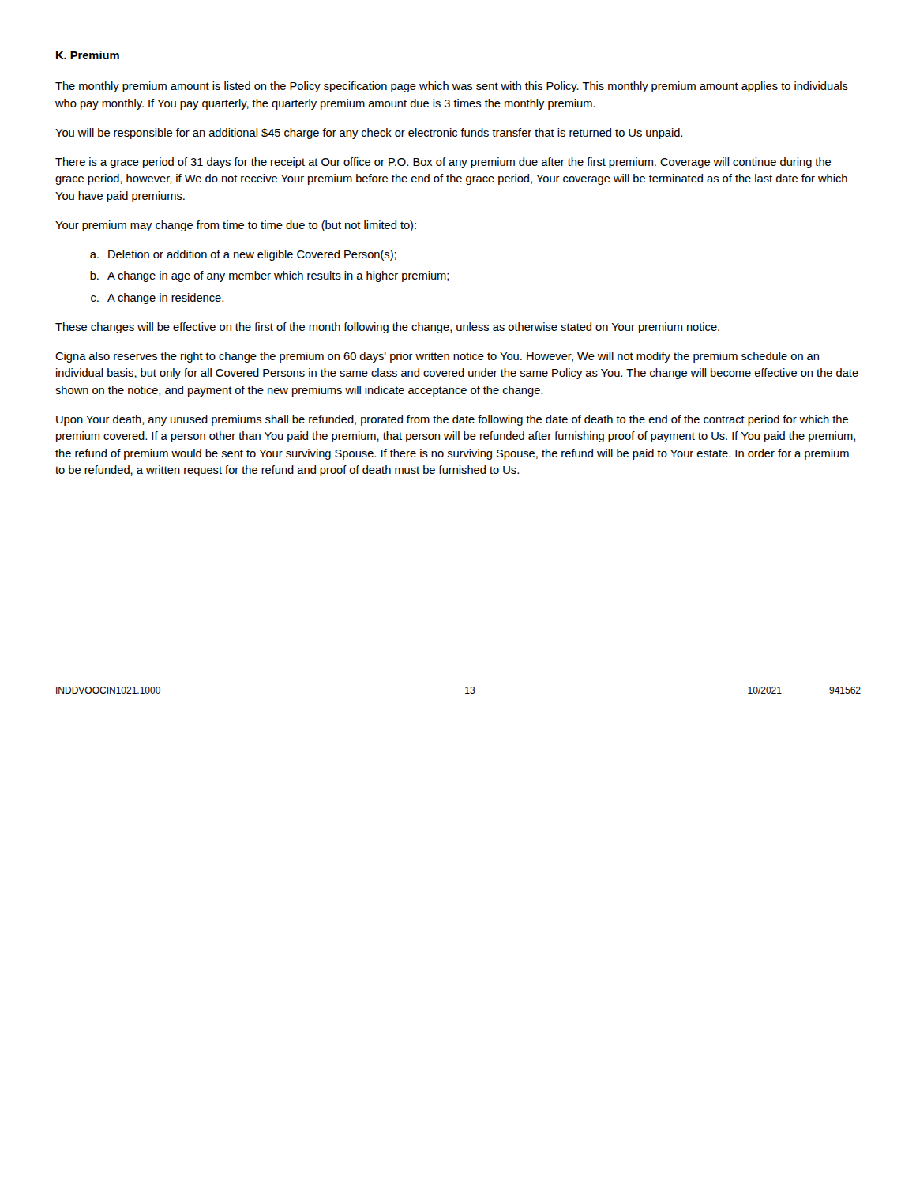K. Premium
The monthly premium amount is listed on the Policy specification page which was sent with this Policy. This monthly premium amount applies to individuals who pay monthly. If You pay quarterly, the quarterly premium amount due is 3 times the monthly premium.
You will be responsible for an additional $45 charge for any check or electronic funds transfer that is returned to Us unpaid.
There is a grace period of 31 days for the receipt at Our office or P.O. Box of any premium due after the first premium. Coverage will continue during the grace period, however, if We do not receive Your premium before the end of the grace period, Your coverage will be terminated as of the last date for which You have paid premiums.
Your premium may change from time to time due to (but not limited to):
Deletion or addition of a new eligible Covered Person(s);
A change in age of any member which results in a higher premium;
A change in residence.
These changes will be effective on the first of the month following the change, unless as otherwise stated on Your premium notice.
Cigna also reserves the right to change the premium on 60 days' prior written notice to You. However, We will not modify the premium schedule on an individual basis, but only for all Covered Persons in the same class and covered under the same Policy as You. The change will become effective on the date shown on the notice, and payment of the new premiums will indicate acceptance of the change.
Upon Your death, any unused premiums shall be refunded, prorated from the date following the date of death to the end of the contract period for which the premium covered. If a person other than You paid the premium, that person will be refunded after furnishing proof of payment to Us. If You paid the premium, the refund of premium would be sent to Your surviving Spouse. If there is no surviving Spouse, the refund will be paid to Your estate. In order for a premium to be refunded, a written request for the refund and proof of death must be furnished to Us.
INDDVOOCIN1021.1000
13
10/2021941562